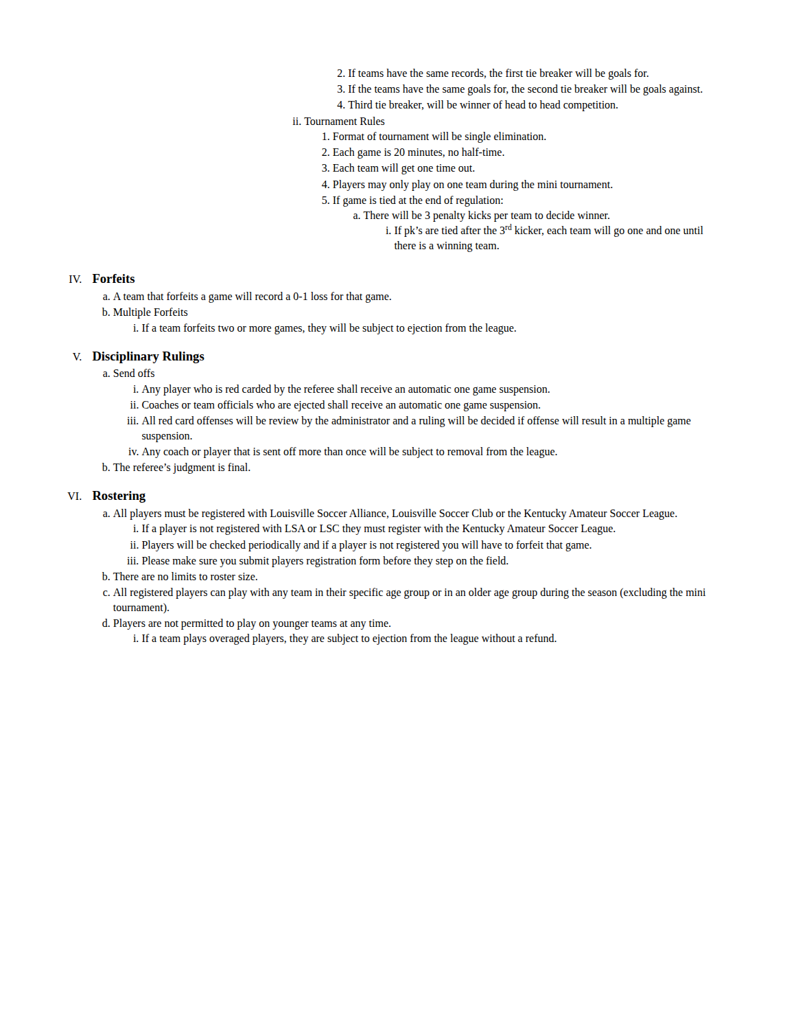If teams have the same records, the first tie breaker will be goals for.
If the teams have the same goals for, the second tie breaker will be goals against.
Third tie breaker, will be winner of head to head competition.
Tournament Rules
Format of tournament will be single elimination.
Each game is 20 minutes, no half-time.
Each team will get one time out.
Players may only play on one team during the mini tournament.
If game is tied at the end of regulation:
There will be 3 penalty kicks per team to decide winner.
If pk’s are tied after the 3rd kicker, each team will go one and one until there is a winning team.
Forfeits
A team that forfeits a game will record a 0-1 loss for that game.
Multiple Forfeits
If a team forfeits two or more games, they will be subject to ejection from the league.
Disciplinary Rulings
Send offs
Any player who is red carded by the referee shall receive an automatic one game suspension.
Coaches or team officials who are ejected shall receive an automatic one game suspension.
All red card offenses will be review by the administrator and a ruling will be decided if offense will result in a multiple game suspension.
Any coach or player that is sent off more than once will be subject to removal from the league.
The referee’s judgment is final.
Rostering
All players must be registered with Louisville Soccer Alliance, Louisville Soccer Club or the Kentucky Amateur Soccer League.
If a player is not registered with LSA or LSC they must register with the Kentucky Amateur Soccer League.
Players will be checked periodically and if a player is not registered you will have to forfeit that game.
Please make sure you submit players registration form before they step on the field.
There are no limits to roster size.
All registered players can play with any team in their specific age group or in an older age group during the season (excluding the mini tournament).
Players are not permitted to play on younger teams at any time.
If a team plays overaged players, they are subject to ejection from the league without a refund.